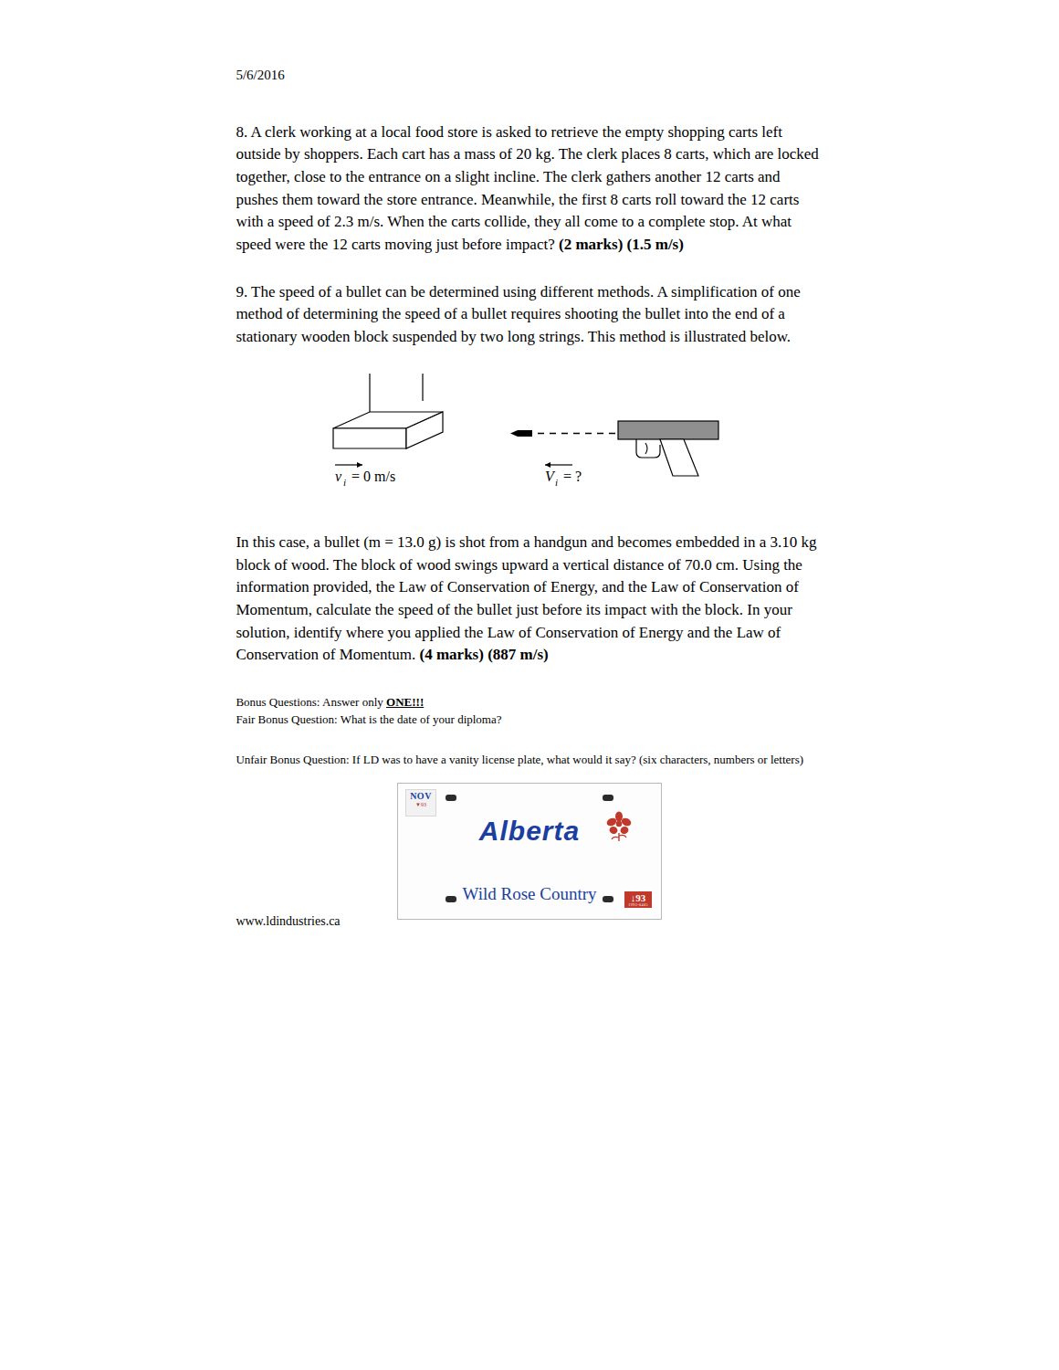5/6/2016
8. A clerk working at a local food store is asked to retrieve the empty shopping carts left outside by shoppers. Each cart has a mass of 20 kg. The clerk places 8 carts, which are locked together, close to the entrance on a slight incline. The clerk gathers another 12 carts and pushes them toward the store entrance. Meanwhile, the first 8 carts roll toward the 12 carts with a speed of 2.3 m/s. When the carts collide, they all come to a complete stop. At what speed were the 12 carts moving just before impact? (2 marks) (1.5 m/s)
9. The speed of a bullet can be determined using different methods. A simplification of one method of determining the speed of a bullet requires shooting the bullet into the end of a stationary wooden block suspended by two long strings. This method is illustrated below.
v i = 0 m/s V i = ?
In this case, a bullet (m = 13.0 g) is shot from a handgun and becomes embedded in a 3.10 kg block of wood. The block of wood swings upward a vertical distance of 70.0 cm. Using the information provided, the Law of Conservation of Energy, and the Law of Conservation of Momentum, calculate the speed of the bullet just before its impact with the block. In your solution, identify where you applied the Law of Conservation of Energy and the Law of Conservation of Momentum. (4 marks) (887 m/s)
Bonus Questions: Answer only ONE!!!
Fair Bonus Question: What is the date of your diploma?
Unfair Bonus Question: If LD was to have a vanity license plate, what would it say? (six characters, numbers or letters)
NOV
▼93
Alberta
Wild Rose Country
↓931993-0405
www.ldindustries.ca